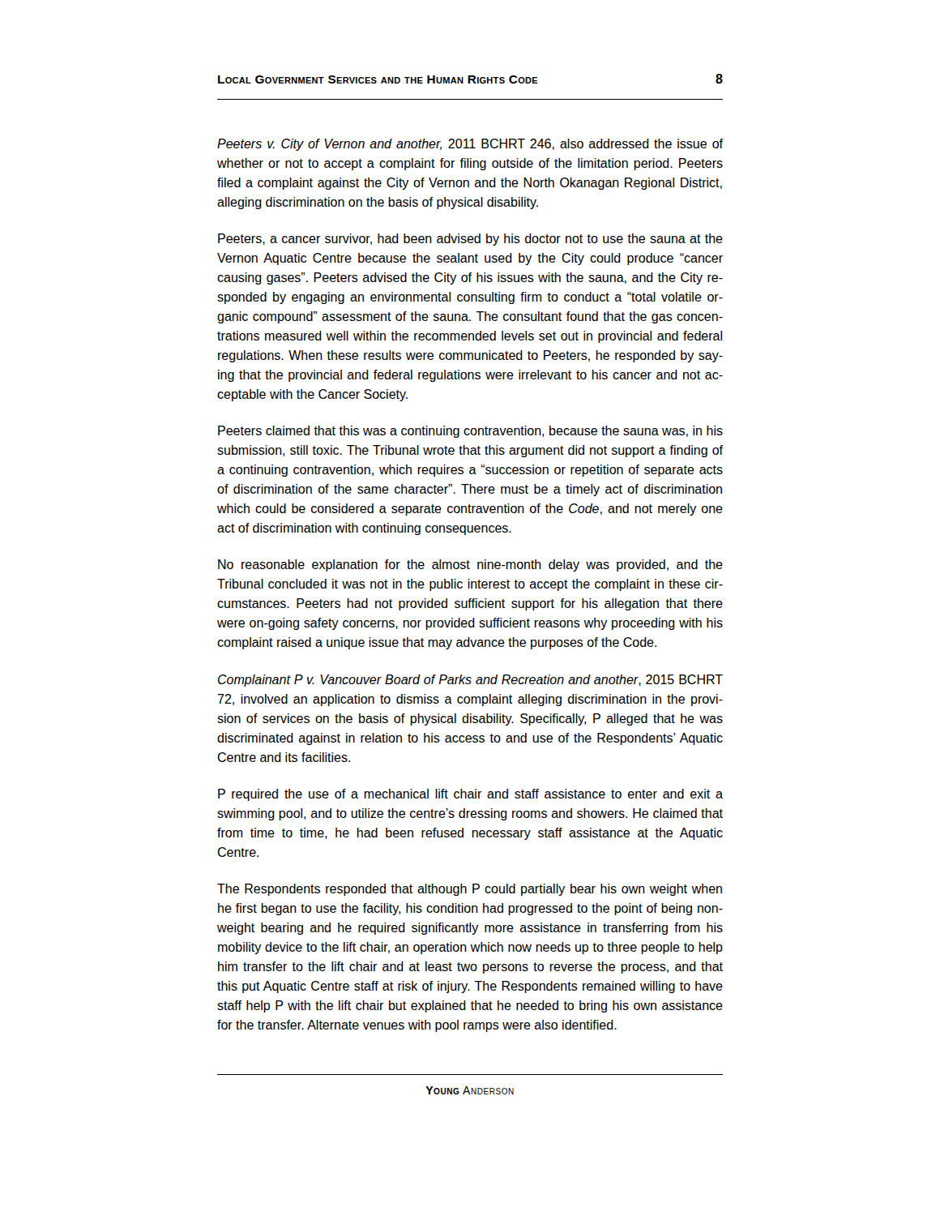Local Government Services and the Human Rights Code 8
Peeters v. City of Vernon and another, 2011 BCHRT 246, also addressed the issue of whether or not to accept a complaint for filing outside of the limitation period. Peeters filed a complaint against the City of Vernon and the North Okanagan Regional District, alleging discrimination on the basis of physical disability.
Peeters, a cancer survivor, had been advised by his doctor not to use the sauna at the Vernon Aquatic Centre because the sealant used by the City could produce “cancer causing gases”. Peeters advised the City of his issues with the sauna, and the City responded by engaging an environmental consulting firm to conduct a “total volatile organic compound” assessment of the sauna. The consultant found that the gas concentrations measured well within the recommended levels set out in provincial and federal regulations. When these results were communicated to Peeters, he responded by saying that the provincial and federal regulations were irrelevant to his cancer and not acceptable with the Cancer Society.
Peeters claimed that this was a continuing contravention, because the sauna was, in his submission, still toxic. The Tribunal wrote that this argument did not support a finding of a continuing contravention, which requires a “succession or repetition of separate acts of discrimination of the same character”. There must be a timely act of discrimination which could be considered a separate contravention of the Code, and not merely one act of discrimination with continuing consequences.
No reasonable explanation for the almost nine-month delay was provided, and the Tribunal concluded it was not in the public interest to accept the complaint in these circumstances. Peeters had not provided sufficient support for his allegation that there were on-going safety concerns, nor provided sufficient reasons why proceeding with his complaint raised a unique issue that may advance the purposes of the Code.
Complainant P v. Vancouver Board of Parks and Recreation and another, 2015 BCHRT 72, involved an application to dismiss a complaint alleging discrimination in the provision of services on the basis of physical disability. Specifically, P alleged that he was discriminated against in relation to his access to and use of the Respondents’ Aquatic Centre and its facilities.
P required the use of a mechanical lift chair and staff assistance to enter and exit a swimming pool, and to utilize the centre’s dressing rooms and showers. He claimed that from time to time, he had been refused necessary staff assistance at the Aquatic Centre.
The Respondents responded that although P could partially bear his own weight when he first began to use the facility, his condition had progressed to the point of being non-weight bearing and he required significantly more assistance in transferring from his mobility device to the lift chair, an operation which now needs up to three people to help him transfer to the lift chair and at least two persons to reverse the process, and that this put Aquatic Centre staff at risk of injury. The Respondents remained willing to have staff help P with the lift chair but explained that he needed to bring his own assistance for the transfer. Alternate venues with pool ramps were also identified.
Young Anderson